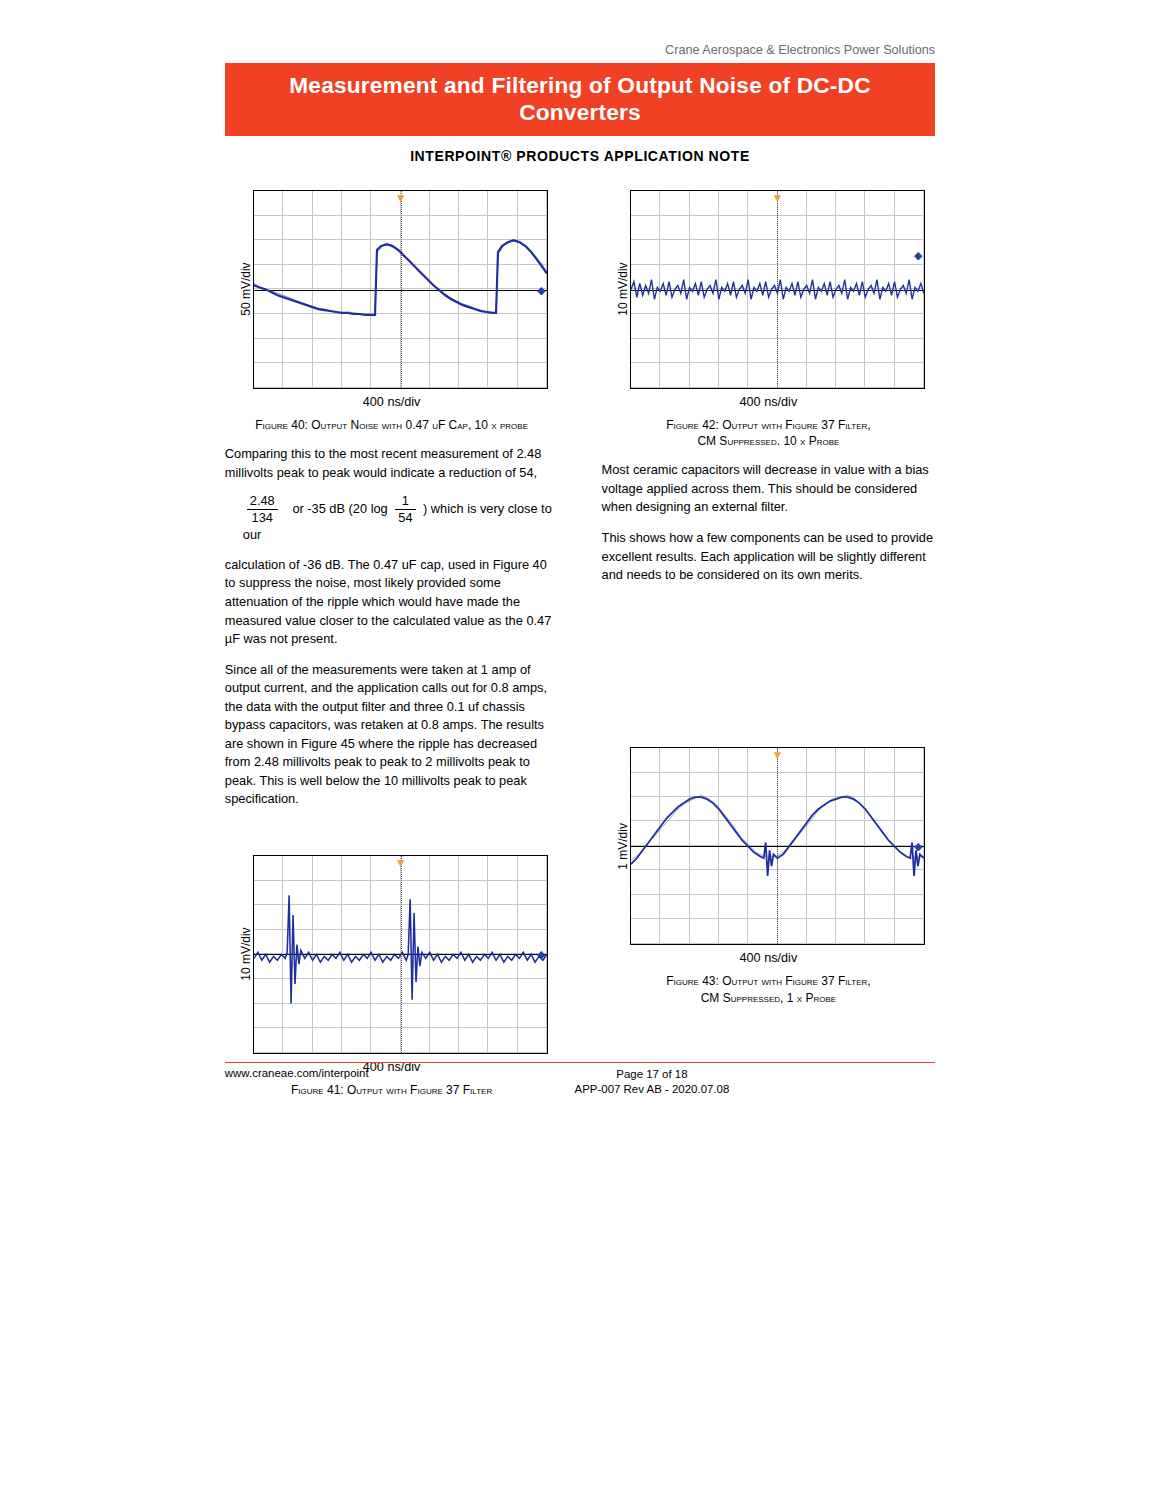Crane Aerospace & Electronics Power Solutions
Measurement and Filtering of Output Noise of DC-DC Converters
INTERPOINT® PRODUCTS APPLICATION NOTE
50 mV/div
▼
◆
400 ns/div
Figure 40: Output Noise with 0.47 uF Cap, 10 x probe
Comparing this to the most recent measurement of 2.48 millivolts peak to peak would indicate a reduction of 54,
2.48134 or -35 dB (20 log 154 ) which is very close to our
calculation of -36 dB. The 0.47 uF cap, used in Figure 40 to suppress the noise, most likely provided some attenuation of the ripple which would have made the measured value closer to the calculated value as the 0.47 µF was not present.
Since all of the measurements were taken at 1 amp of output current, and the application calls out for 0.8 amps, the data with the output filter and three 0.1 uf chassis bypass capacitors, was retaken at 0.8 amps. The results are shown in Figure 45 where the ripple has decreased from 2.48 millivolts peak to peak to 2 millivolts peak to peak. This is well below the 10 millivolts peak to peak specification.
10 mV/div
▼
◆
400 ns/div
Figure 41: Output with Figure 37 Filter
10 mV/div
▼
◆
400 ns/div
Figure 42: Output with Figure 37 Filter,
CM Suppressed. 10 x Probe
Most ceramic capacitors will decrease in value with a bias voltage applied across them. This should be considered when designing an external filter.
This shows how a few components can be used to provide excellent results. Each application will be slightly different and needs to be considered on its own merits.
1 mV/div
▼
◆
400 ns/div
Figure 43: Output with Figure 37 Filter,
CM Suppressed, 1 x Probe
www.craneae.com/interpoint
Page 17 of 18
APP-007 Rev AB - 2020.07.08